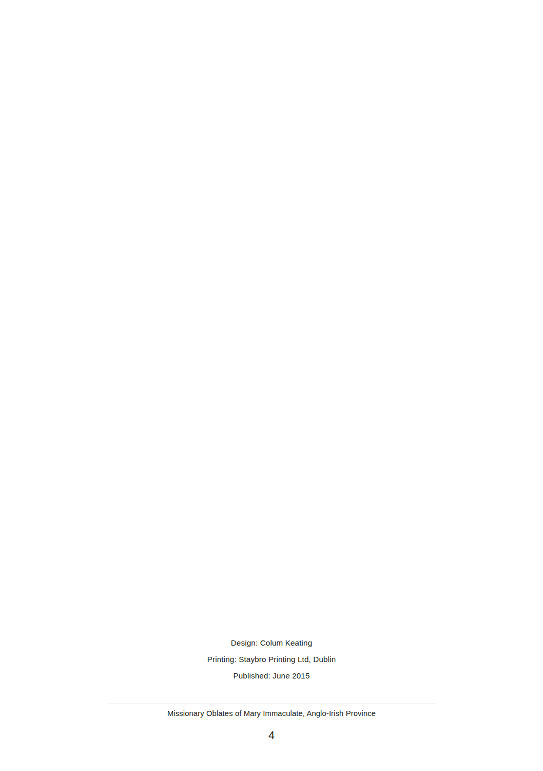Design: Colum Keating
Printing: Staybro Printing Ltd, Dublin
Published: June 2015
Missionary Oblates of Mary Immaculate, Anglo-Irish Province
4